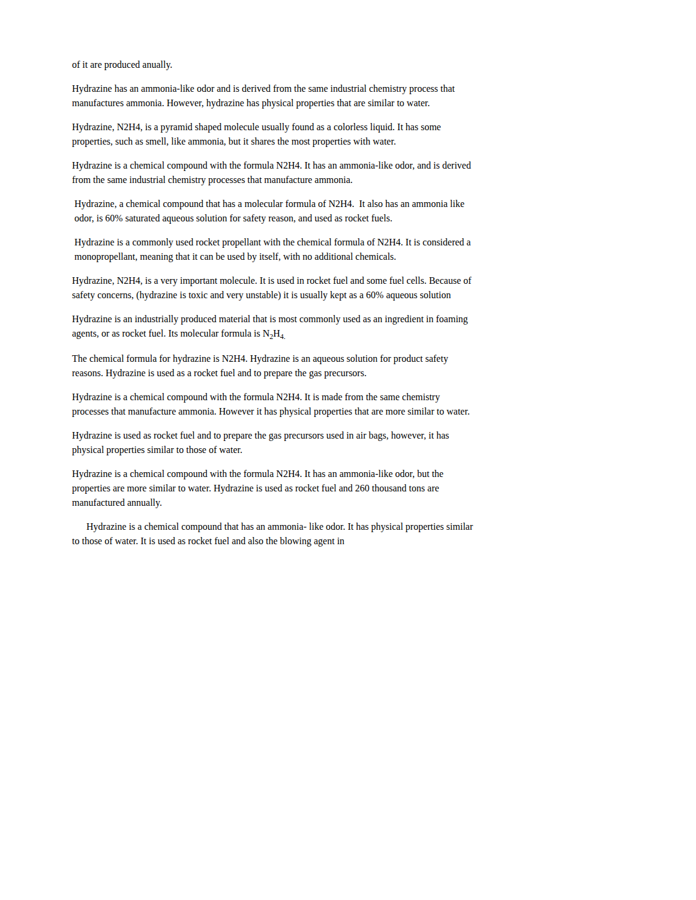of it are produced anually.
Hydrazine has an ammonia-like odor and is derived from the same industrial chemistry process that manufactures ammonia. However, hydrazine has physical properties that are similar to water.
Hydrazine, N2H4, is a pyramid shaped molecule usually found as a colorless liquid. It has some properties, such as smell, like ammonia, but it shares the most properties with water.
Hydrazine is a chemical compound with the formula N2H4. It has an ammonia-like odor, and is derived from the same industrial chemistry processes that manufacture ammonia.
Hydrazine, a chemical compound that has a molecular formula of N2H4. It also has an ammonia like odor, is 60% saturated aqueous solution for safety reason, and used as rocket fuels.
Hydrazine is a commonly used rocket propellant with the chemical formula of N2H4. It is considered a monopropellant, meaning that it can be used by itself, with no additional chemicals.
Hydrazine, N2H4, is a very important molecule. It is used in rocket fuel and some fuel cells. Because of safety concerns, (hydrazine is toxic and very unstable) it is usually kept as a 60% aqueous solution
Hydrazine is an industrially produced material that is most commonly used as an ingredient in foaming agents, or as rocket fuel. Its molecular formula is N2H4.
The chemical formula for hydrazine is N2H4. Hydrazine is an aqueous solution for product safety reasons. Hydrazine is used as a rocket fuel and to prepare the gas precursors.
Hydrazine is a chemical compound with the formula N2H4. It is made from the same chemistry processes that manufacture ammonia. However it has physical properties that are more similar to water.
Hydrazine is used as rocket fuel and to prepare the gas precursors used in air bags, however, it has physical properties similar to those of water.
Hydrazine is a chemical compound with the formula N2H4. It has an ammonia-like odor, but the properties are more similar to water. Hydrazine is used as rocket fuel and 260 thousand tons are manufactured annually.
Hydrazine is a chemical compound that has an ammonia- like odor. It has physical properties similar to those of water. It is used as rocket fuel and also the blowing agent in